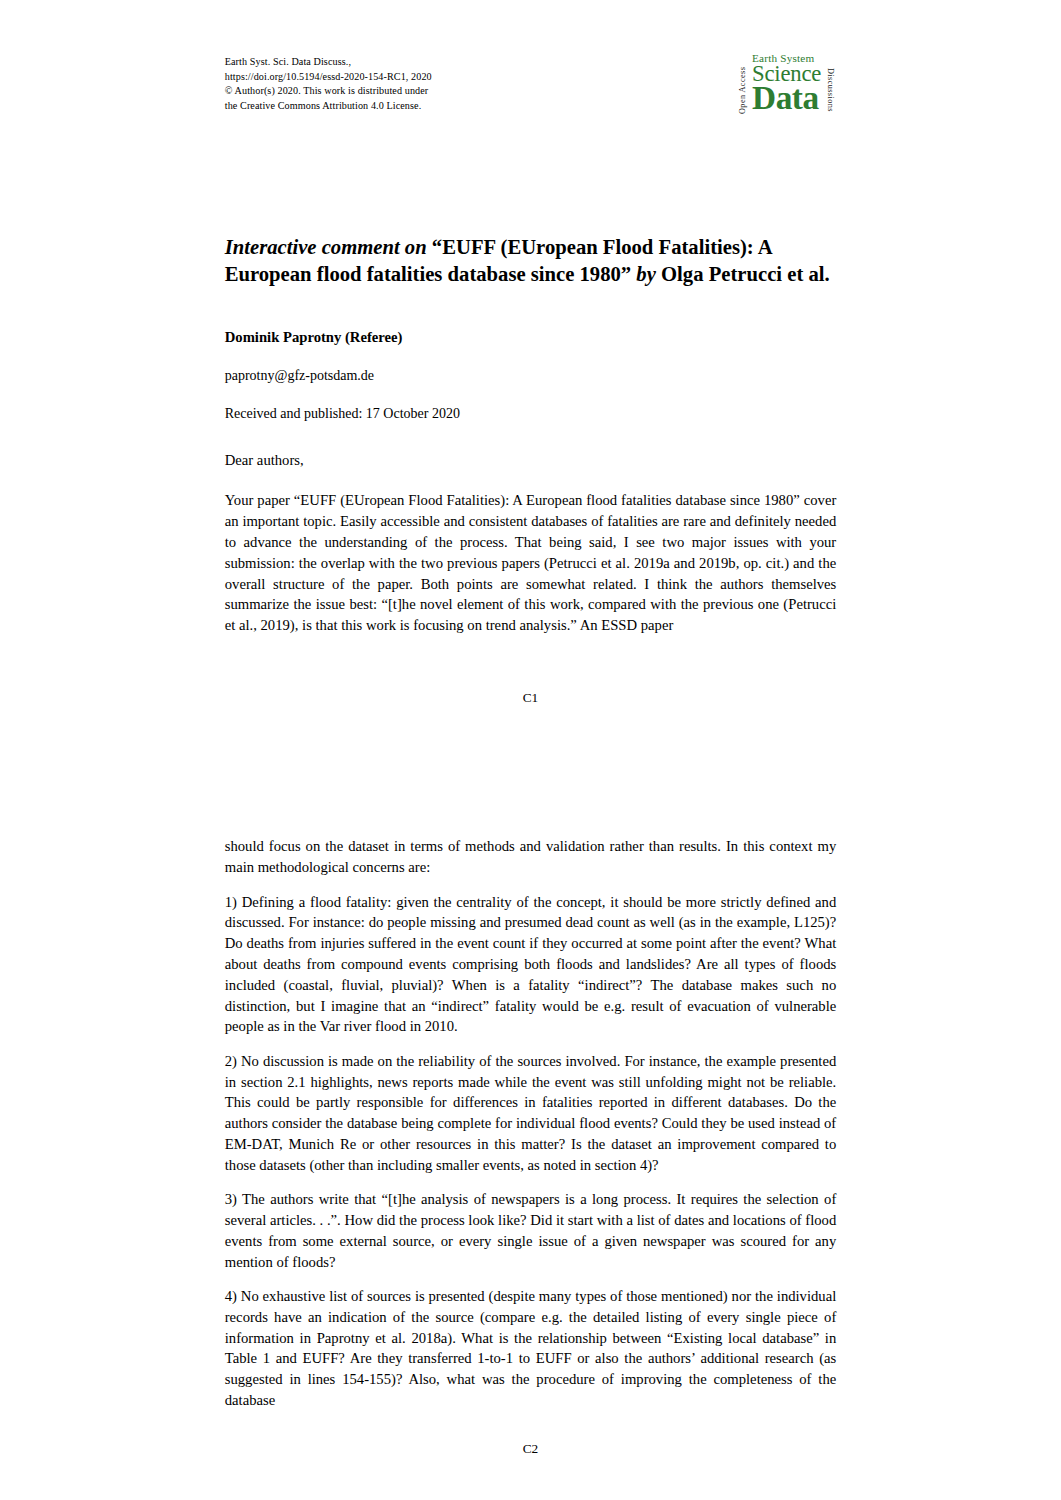Earth Syst. Sci. Data Discuss.,
https://doi.org/10.5194/essd-2020-154-RC1, 2020
© Author(s) 2020. This work is distributed under
the Creative Commons Attribution 4.0 License.
Open Access
Earth System Science Data
Discussions
Interactive comment on “EUFF (EUropean Flood Fatalities): A European flood fatalities database since 1980” by Olga Petrucci et al.
Dominik Paprotny (Referee)
paprotny@gfz-potsdam.de
Received and published: 17 October 2020
Dear authors,
Your paper “EUFF (EUropean Flood Fatalities): A European flood fatalities database since 1980” cover an important topic. Easily accessible and consistent databases of fatalities are rare and definitely needed to advance the understanding of the process. That being said, I see two major issues with your submission: the overlap with the two previous papers (Petrucci et al. 2019a and 2019b, op. cit.) and the overall structure of the paper. Both points are somewhat related. I think the authors themselves summarize the issue best: “[t]he novel element of this work, compared with the previous one (Petrucci et al., 2019), is that this work is focusing on trend analysis.” An ESSD paper
C1
should focus on the dataset in terms of methods and validation rather than results. In this context my main methodological concerns are:
1) Defining a flood fatality: given the centrality of the concept, it should be more strictly defined and discussed. For instance: do people missing and presumed dead count as well (as in the example, L125)? Do deaths from injuries suffered in the event count if they occurred at some point after the event? What about deaths from compound events comprising both floods and landslides? Are all types of floods included (coastal, fluvial, pluvial)? When is a fatality “indirect”? The database makes such no distinction, but I imagine that an “indirect” fatality would be e.g. result of evacuation of vulnerable people as in the Var river flood in 2010.
2) No discussion is made on the reliability of the sources involved. For instance, the example presented in section 2.1 highlights, news reports made while the event was still unfolding might not be reliable. This could be partly responsible for differences in fatalities reported in different databases. Do the authors consider the database being complete for individual flood events? Could they be used instead of EM-DAT, Munich Re or other resources in this matter? Is the dataset an improvement compared to those datasets (other than including smaller events, as noted in section 4)?
3) The authors write that “[t]he analysis of newspapers is a long process. It requires the selection of several articles. . .”. How did the process look like? Did it start with a list of dates and locations of flood events from some external source, or every single issue of a given newspaper was scoured for any mention of floods?
4) No exhaustive list of sources is presented (despite many types of those mentioned) nor the individual records have an indication of the source (compare e.g. the detailed listing of every single piece of information in Paprotny et al. 2018a). What is the relationship between “Existing local database” in Table 1 and EUFF? Are they transferred 1-to-1 to EUFF or also the authors’ additional research (as suggested in lines 154-155)? Also, what was the procedure of improving the completeness of the database
C2